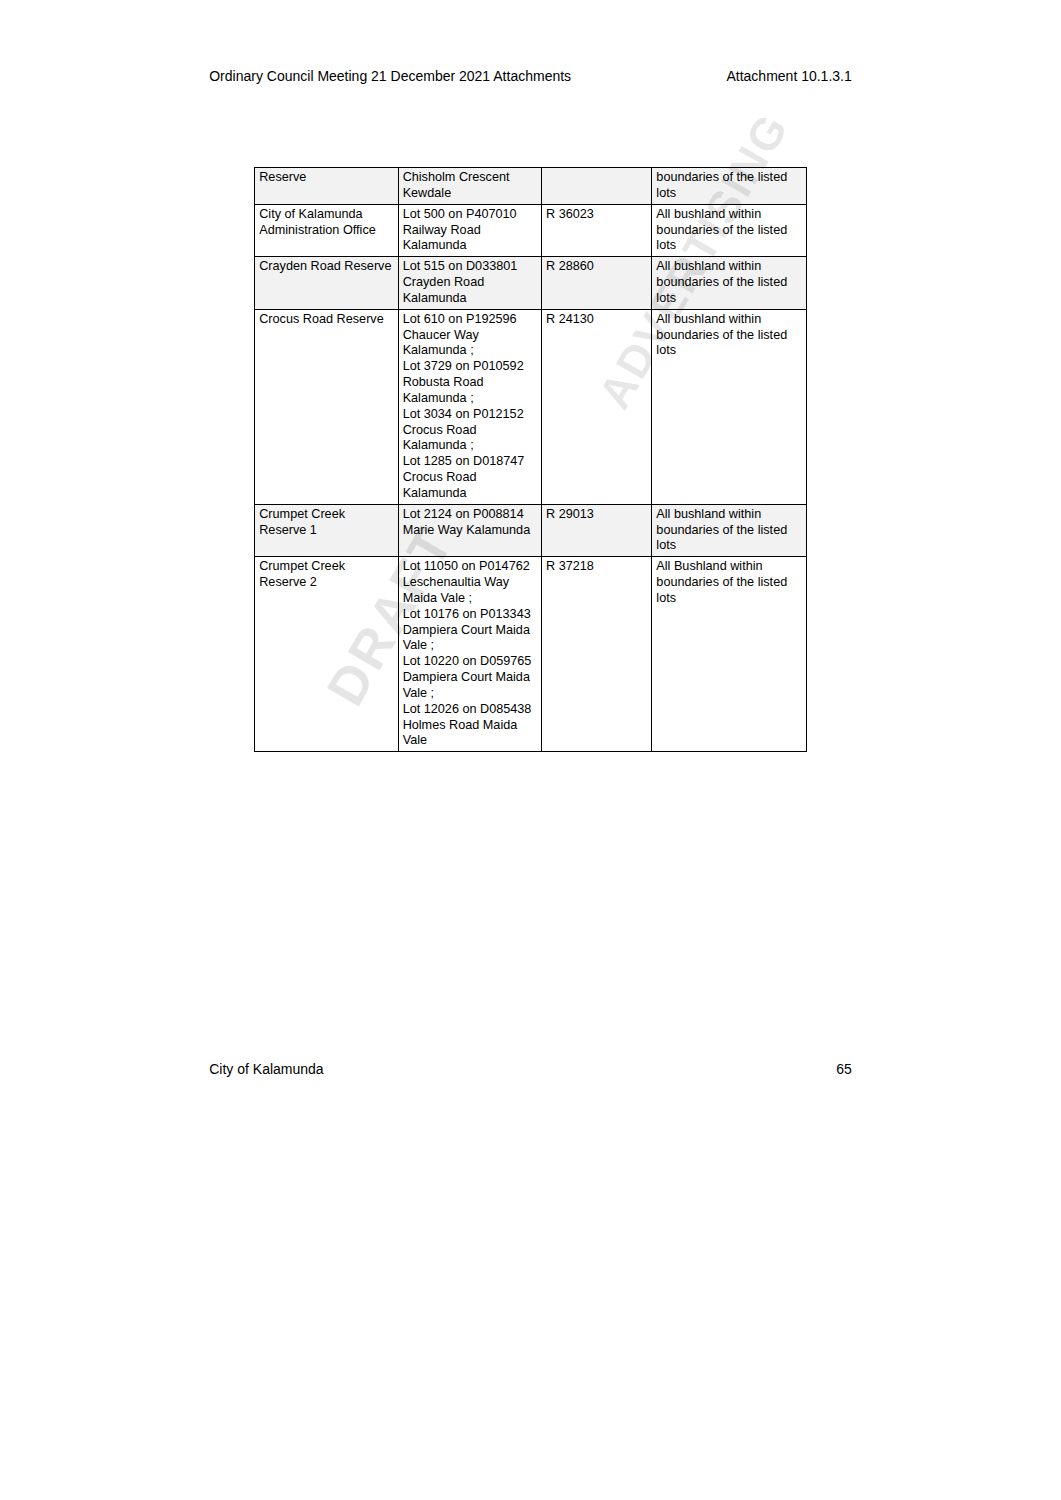Ordinary Council Meeting 21 December 2021 Attachments
Attachment 10.1.3.1
ADVERTISING
DRAFT
| Reserve | Chisholm Crescent Kewdale | | boundaries of the listed lots |
| City of Kalamunda Administration Office | Lot 500 on P407010 Railway Road Kalamunda | R 36023 | All bushland within boundaries of the listed lots |
| Crayden Road Reserve | Lot 515 on D033801 Crayden Road Kalamunda | R 28860 | All bushland within boundaries of the listed lots |
| Crocus Road Reserve | Lot 610 on P192596 Chaucer Way Kalamunda ; Lot 3729 on P010592 Robusta Road Kalamunda ; Lot 3034 on P012152 Crocus Road Kalamunda ; Lot 1285 on D018747 Crocus Road Kalamunda | R 24130 | All bushland within boundaries of the listed lots |
| Crumpet Creek Reserve 1 | Lot 2124 on P008814 Marie Way Kalamunda | R 29013 | All bushland within boundaries of the listed lots |
| Crumpet Creek Reserve 2 | Lot 11050 on P014762 Leschenaultia Way Maida Vale ; Lot 10176 on P013343 Dampiera Court Maida Vale ; Lot 10220 on D059765 Dampiera Court Maida Vale ; Lot 12026 on D085438 Holmes Road Maida Vale | R 37218 | All Bushland within boundaries of the listed lots |
City of Kalamunda
65